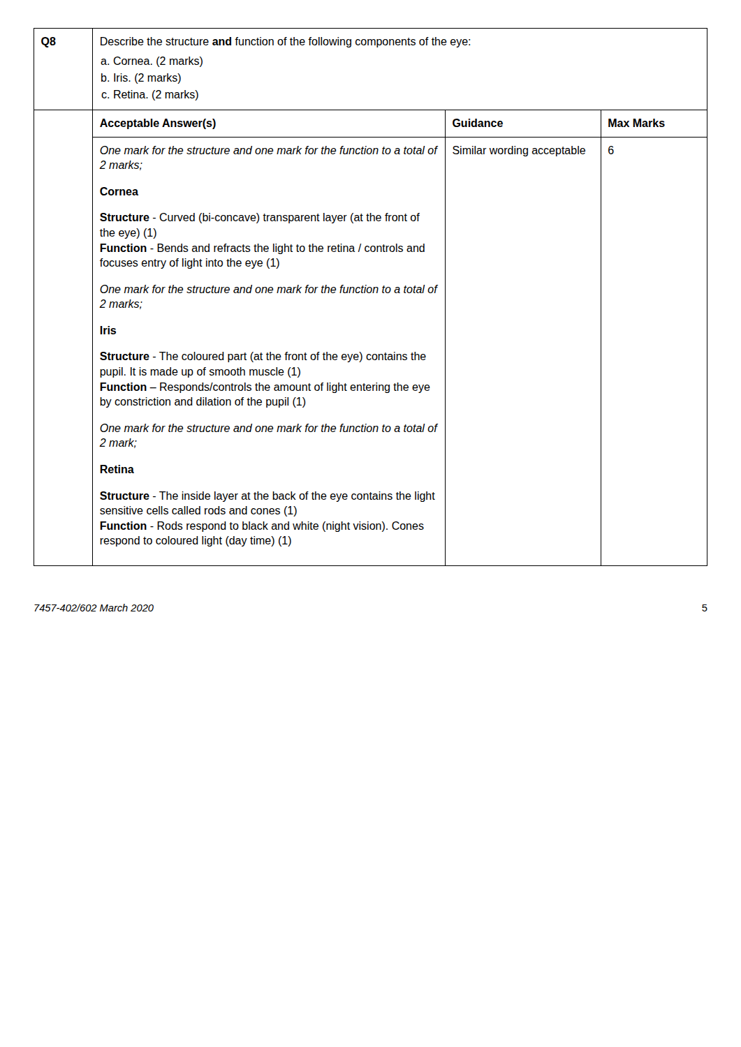| Q8 | Describe the structure and function of the following components of the eye: Cornea. (2 marks) Iris. (2 marks) Retina. (2 marks) |
| | / Acceptable Answer(s) / Guidance / Max Marks / / --- / --- / --- / / One mark for the structure and one mark for the function to a total of 2 marks; Cornea Structure - Curved (bi-concave) transparent layer (at the front of the eye) (1) Function - Bends and refracts the light to the retina / controls and focuses entry of light into the eye (1) One mark for the structure and one mark for the function to a total of 2 marks; Iris Structure - The coloured part (at the front of the eye) contains the pupil. It is made up of smooth muscle (1) Function – Responds/controls the amount of light entering the eye by constriction and dilation of the pupil (1) One mark for the structure and one mark for the function to a total of 2 mark; Retina Structure - The inside layer at the back of the eye contains the light sensitive cells called rods and cones (1) Function - Rods respond to black and white (night vision). Cones respond to coloured light (day time) (1) / Similar wording acceptable / 6 / |
7457-402/602 March 2020 5